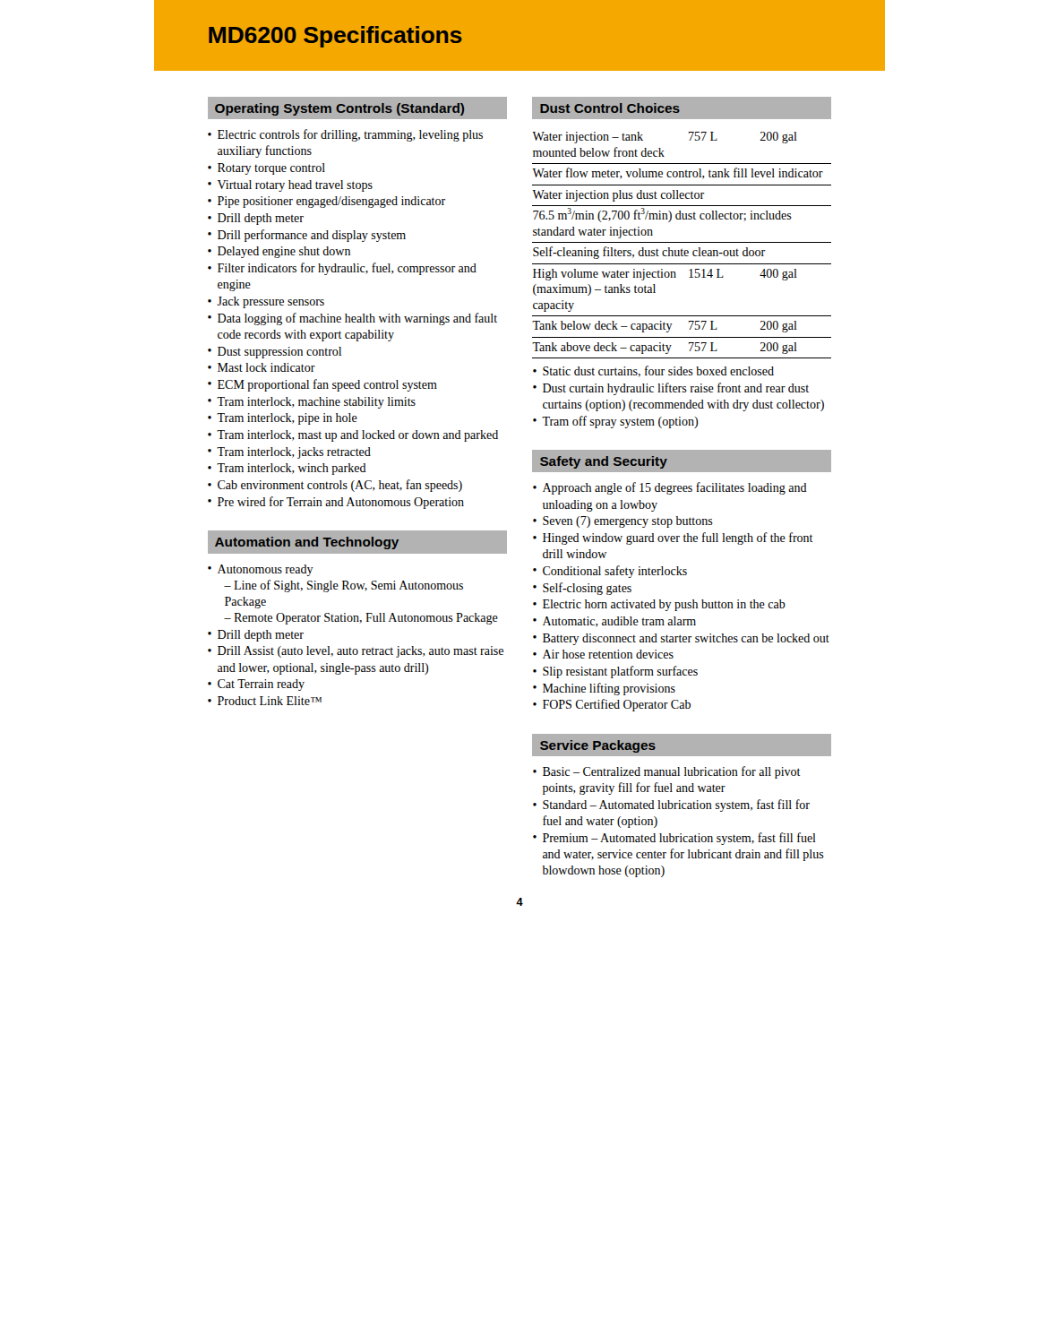MD6200 Specifications
Operating System Controls (Standard)
Electric controls for drilling, tramming, leveling plus auxiliary functions
Rotary torque control
Virtual rotary head travel stops
Pipe positioner engaged/disengaged indicator
Drill depth meter
Drill performance and display system
Delayed engine shut down
Filter indicators for hydraulic, fuel, compressor and engine
Jack pressure sensors
Data logging of machine health with warnings and fault code records with export capability
Dust suppression control
Mast lock indicator
ECM proportional fan speed control system
Tram interlock, machine stability limits
Tram interlock, pipe in hole
Tram interlock, mast up and locked or down and parked
Tram interlock, jacks retracted
Tram interlock, winch parked
Cab environment controls (AC, heat, fan speeds)
Pre wired for Terrain and Autonomous Operation
Automation and Technology
Autonomous ready Line of Sight, Single Row, Semi Autonomous Package Remote Operator Station, Full Autonomous Package
Drill depth meter
Drill Assist (auto level, auto retract jacks, auto mast raise and lower, optional, single-pass auto drill)
Cat Terrain ready
Product Link Elite™
Dust Control Choices
| Water injection – tank mounted below front deck | 757 L | 200 gal |
| Water flow meter, volume control, tank fill level indicator |
| Water injection plus dust collector |
| 76.5 m 3 /min (2,700 ft 3 /min) dust collector; includes standard water injection |
| Self-cleaning filters, dust chute clean-out door |
| High volume water injection (maximum) – tanks total capacity | 1514 L | 400 gal |
| Tank below deck – capacity | 757 L | 200 gal |
| Tank above deck – capacity | 757 L | 200 gal |
Static dust curtains, four sides boxed enclosed
Dust curtain hydraulic lifters raise front and rear dust curtains (option) (recommended with dry dust collector)
Tram off spray system (option)
Safety and Security
Approach angle of 15 degrees facilitates loading and unloading on a lowboy
Seven (7) emergency stop buttons
Hinged window guard over the full length of the front drill window
Conditional safety interlocks
Self-closing gates
Electric horn activated by push button in the cab
Automatic, audible tram alarm
Battery disconnect and starter switches can be locked out
Air hose retention devices
Slip resistant platform surfaces
Machine lifting provisions
FOPS Certified Operator Cab
Service Packages
Basic – Centralized manual lubrication for all pivot points, gravity fill for fuel and water
Standard – Automated lubrication system, fast fill for fuel and water (option)
Premium – Automated lubrication system, fast fill fuel and water, service center for lubricant drain and fill plus blowdown hose (option)
4